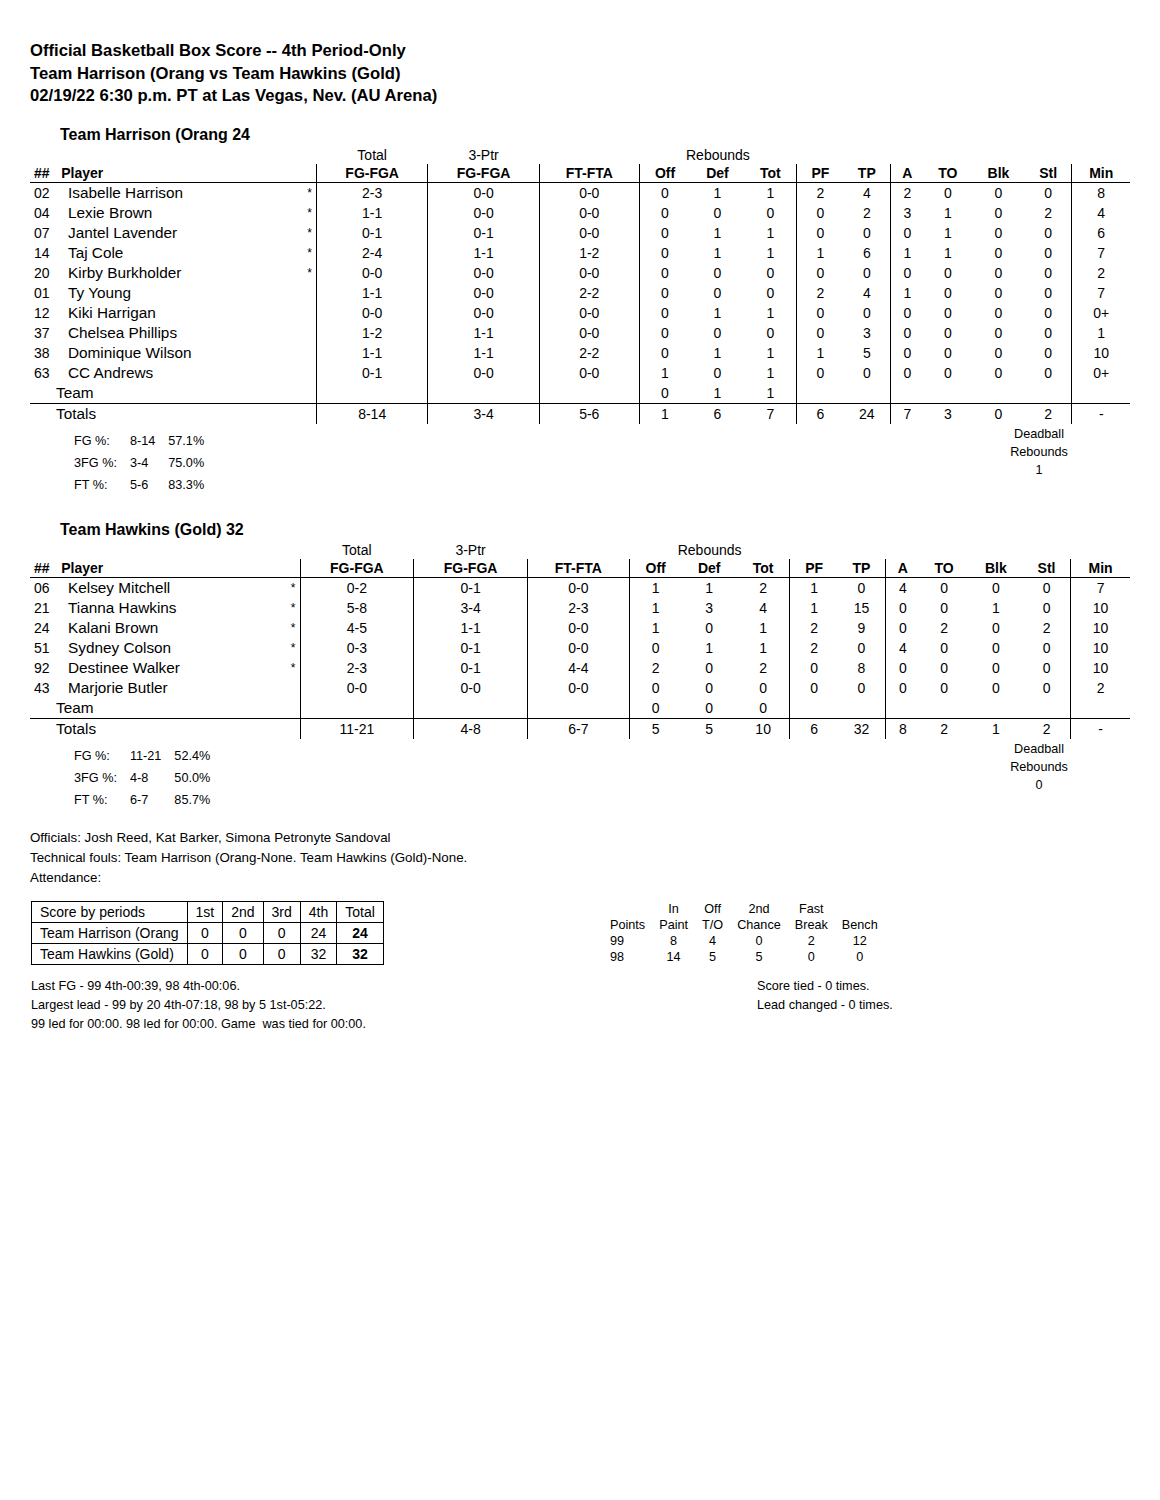Official Basketball Box Score -- 4th Period-Only
Team Harrison (Orang vs Team Hawkins (Gold)
02/19/22 6:30 p.m. PT at Las Vegas, Nev. (AU Arena)
Team Harrison (Orang 24
| | Total | 3-Ptr | | Rebounds | |
| --- | --- | --- | --- | --- | --- |
| ## Player | FG-FGA | FG-FGA | FT-FTA | Off | Def | Tot | PF | TP | A | TO | Blk | Stl | Min |
| 02 | Isabelle Harrison | * | 2-3 | 0-0 | 0-0 | 0 | 1 | 1 | 2 | 4 | 2 | 0 | 0 | 0 | 8 |
| 04 | Lexie Brown | * | 1-1 | 0-0 | 0-0 | 0 | 0 | 0 | 0 | 2 | 3 | 1 | 0 | 2 | 4 |
| 07 | Jantel Lavender | * | 0-1 | 0-1 | 0-0 | 0 | 1 | 1 | 0 | 0 | 0 | 1 | 0 | 0 | 6 |
| 14 | Taj Cole | * | 2-4 | 1-1 | 1-2 | 0 | 1 | 1 | 1 | 6 | 1 | 1 | 0 | 0 | 7 |
| 20 | Kirby Burkholder | * | 0-0 | 0-0 | 0-0 | 0 | 0 | 0 | 0 | 0 | 0 | 0 | 0 | 0 | 2 |
| 01 | Ty Young | | 1-1 | 0-0 | 2-2 | 0 | 0 | 0 | 2 | 4 | 1 | 0 | 0 | 0 | 7 |
| 12 | Kiki Harrigan | | 0-0 | 0-0 | 0-0 | 0 | 1 | 1 | 0 | 0 | 0 | 0 | 0 | 0 | 0+ |
| 37 | Chelsea Phillips | | 1-2 | 1-1 | 0-0 | 0 | 0 | 0 | 0 | 3 | 0 | 0 | 0 | 0 | 1 |
| 38 | Dominique Wilson | | 1-1 | 1-1 | 2-2 | 0 | 1 | 1 | 1 | 5 | 0 | 0 | 0 | 0 | 10 |
| 63 | CC Andrews | | 0-1 | 0-0 | 0-0 | 1 | 0 | 1 | 0 | 0 | 0 | 0 | 0 | 0 | 0+ |
| Team | | | | 0 | 1 | 1 | | | | | | | |
| Totals | 8-14 | 3-4 | 5-6 | 1 | 6 | 7 | 6 | 24 | 7 | 3 | 0 | 2 | - |
| / FG %: / 8-14 / 57.1% / / 3FG %: / 3-4 / 75.0% / / FT %: / 5-6 / 83.3% / | Deadball Rebounds 1 |
Team Hawkins (Gold) 32
| | Total | 3-Ptr | | Rebounds | |
| --- | --- | --- | --- | --- | --- |
| ## Player | FG-FGA | FG-FGA | FT-FTA | Off | Def | Tot | PF | TP | A | TO | Blk | Stl | Min |
| 06 | Kelsey Mitchell | * | 0-2 | 0-1 | 0-0 | 1 | 1 | 2 | 1 | 0 | 4 | 0 | 0 | 0 | 7 |
| 21 | Tianna Hawkins | * | 5-8 | 3-4 | 2-3 | 1 | 3 | 4 | 1 | 15 | 0 | 0 | 1 | 0 | 10 |
| 24 | Kalani Brown | * | 4-5 | 1-1 | 0-0 | 1 | 0 | 1 | 2 | 9 | 0 | 2 | 0 | 2 | 10 |
| 51 | Sydney Colson | * | 0-3 | 0-1 | 0-0 | 0 | 1 | 1 | 2 | 0 | 4 | 0 | 0 | 0 | 10 |
| 92 | Destinee Walker | * | 2-3 | 0-1 | 4-4 | 2 | 0 | 2 | 0 | 8 | 0 | 0 | 0 | 0 | 10 |
| 43 | Marjorie Butler | | 0-0 | 0-0 | 0-0 | 0 | 0 | 0 | 0 | 0 | 0 | 0 | 0 | 0 | 2 |
| Team | | | | 0 | 0 | 0 | | | | | | | |
| Totals | 11-21 | 4-8 | 6-7 | 5 | 5 | 10 | 6 | 32 | 8 | 2 | 1 | 2 | - |
| / FG %: / 11-21 / 52.4% / / 3FG %: / 4-8 / 50.0% / / FT %: / 6-7 / 85.7% / | Deadball Rebounds 0 |
Officials: Josh Reed, Kat Barker, Simona Petronyte Sandoval
Technical fouls: Team Harrison (Orang-None. Team Hawkins (Gold)-None.
Attendance:
| / Score by periods / 1st / 2nd / 3rd / 4th / Total / / --- / --- / --- / --- / --- / --- / / Team Harrison (Orang / 0 / 0 / 0 / 24 / 24 / / Team Hawkins (Gold) / 0 / 0 / 0 / 32 / 32 / | / / In / Off / 2nd / Fast / / / --- / --- / --- / --- / --- / --- / / Points / Paint / T/O / Chance / Break / Bench / / 99 / 8 / 4 / 0 / 2 / 12 / / 98 / 14 / 5 / 5 / 0 / 0 / |
| Last FG - 99 4th-00:39, 98 4th-00:06. Largest lead - 99 by 20 4th-07:18, 98 by 5 1st-05:22. 99 led for 00:00. 98 led for 00:00. Game was tied for 00:00. | Score tied - 0 times. Lead changed - 0 times. |